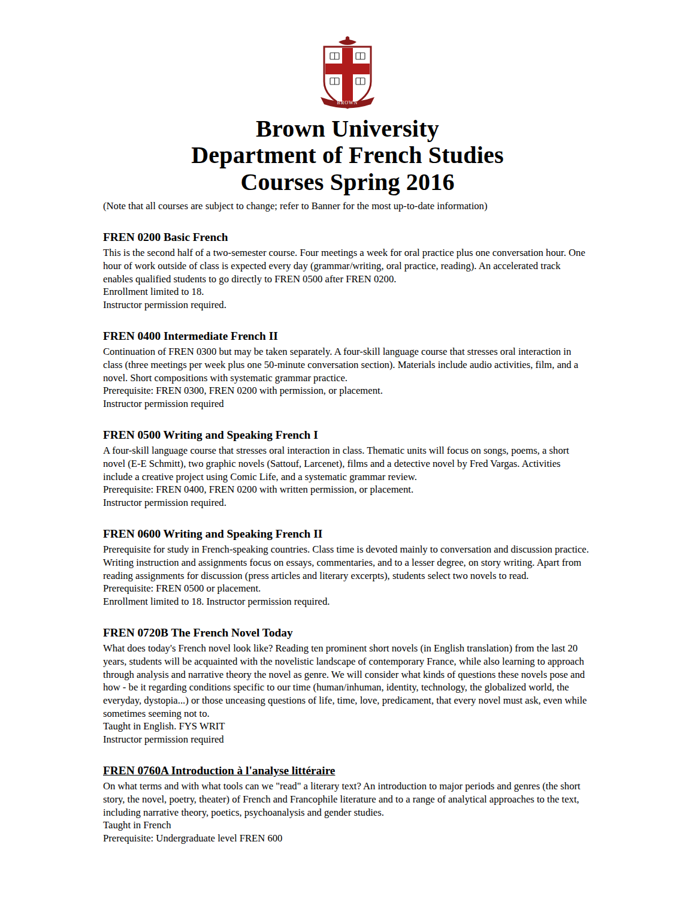BROWN
Brown University
Department of French Studies
Courses Spring 2016
(Note that all courses are subject to change; refer to Banner for the most up-to-date information)
FREN 0200 Basic French
This is the second half of a two-semester course. Four meetings a week for oral practice plus one conversation hour. One hour of work outside of class is expected every day (grammar/writing, oral practice, reading). An accelerated track enables qualified students to go directly to FREN 0500 after FREN 0200.
Enrollment limited to 18.
Instructor permission required.
FREN 0400 Intermediate French II
Continuation of FREN 0300 but may be taken separately. A four-skill language course that stresses oral interaction in class (three meetings per week plus one 50-minute conversation section). Materials include audio activities, film, and a novel. Short compositions with systematic grammar practice.
Prerequisite: FREN 0300, FREN 0200 with permission, or placement.
Instructor permission required
FREN 0500 Writing and Speaking French I
A four-skill language course that stresses oral interaction in class. Thematic units will focus on songs, poems, a short novel (E-E Schmitt), two graphic novels (Sattouf, Larcenet), films and a detective novel by Fred Vargas. Activities include a creative project using Comic Life, and a systematic grammar review.
Prerequisite: FREN 0400, FREN 0200 with written permission, or placement.
Instructor permission required.
FREN 0600 Writing and Speaking French II
Prerequisite for study in French-speaking countries. Class time is devoted mainly to conversation and discussion practice. Writing instruction and assignments focus on essays, commentaries, and to a lesser degree, on story writing. Apart from reading assignments for discussion (press articles and literary excerpts), students select two novels to read.
Prerequisite: FREN 0500 or placement.
Enrollment limited to 18. Instructor permission required.
FREN 0720B The French Novel Today
What does today's French novel look like? Reading ten prominent short novels (in English translation) from the last 20 years, students will be acquainted with the novelistic landscape of contemporary France, while also learning to approach through analysis and narrative theory the novel as genre. We will consider what kinds of questions these novels pose and how - be it regarding conditions specific to our time (human/inhuman, identity, technology, the globalized world, the everyday, dystopia...) or those unceasing questions of life, time, love, predicament, that every novel must ask, even while sometimes seeming not to.
Taught in English. FYS WRIT
Instructor permission required
FREN 0760A Introduction à l'analyse littéraire
On what terms and with what tools can we "read" a literary text? An introduction to major periods and genres (the short story, the novel, poetry, theater) of French and Francophile literature and to a range of analytical approaches to the text, including narrative theory, poetics, psychoanalysis and gender studies.
Taught in French
Prerequisite: Undergraduate level FREN 600